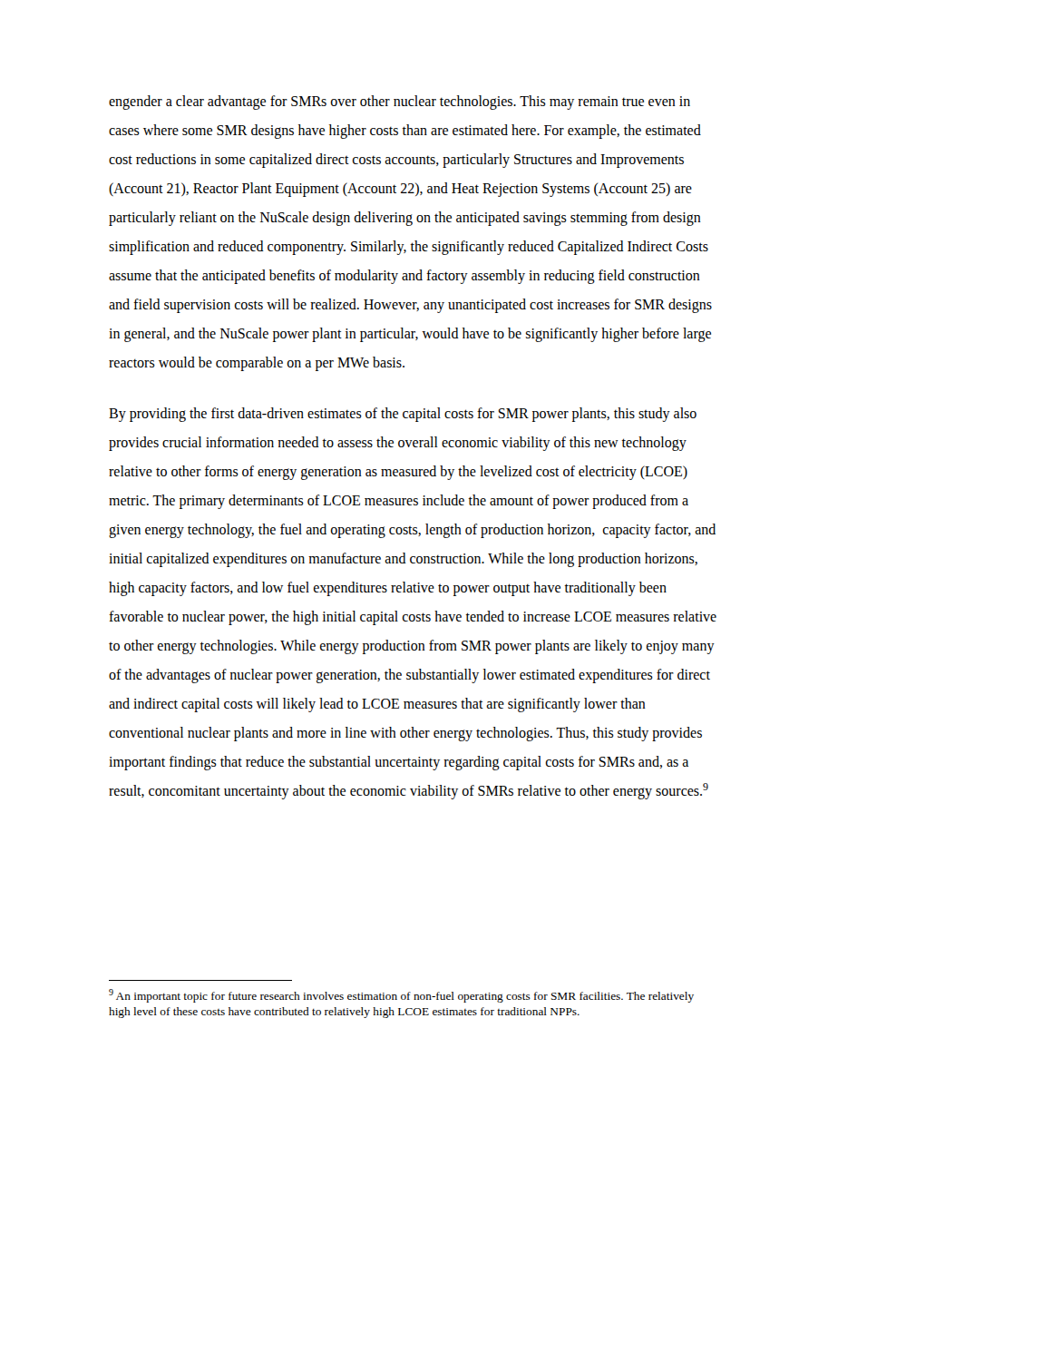engender a clear advantage for SMRs over other nuclear technologies. This may remain true even in cases where some SMR designs have higher costs than are estimated here. For example, the estimated cost reductions in some capitalized direct costs accounts, particularly Structures and Improvements (Account 21), Reactor Plant Equipment (Account 22), and Heat Rejection Systems (Account 25) are particularly reliant on the NuScale design delivering on the anticipated savings stemming from design simplification and reduced componentry. Similarly, the significantly reduced Capitalized Indirect Costs assume that the anticipated benefits of modularity and factory assembly in reducing field construction and field supervision costs will be realized. However, any unanticipated cost increases for SMR designs in general, and the NuScale power plant in particular, would have to be significantly higher before large reactors would be comparable on a per MWe basis.
By providing the first data-driven estimates of the capital costs for SMR power plants, this study also provides crucial information needed to assess the overall economic viability of this new technology relative to other forms of energy generation as measured by the levelized cost of electricity (LCOE) metric. The primary determinants of LCOE measures include the amount of power produced from a given energy technology, the fuel and operating costs, length of production horizon, capacity factor, and initial capitalized expenditures on manufacture and construction. While the long production horizons, high capacity factors, and low fuel expenditures relative to power output have traditionally been favorable to nuclear power, the high initial capital costs have tended to increase LCOE measures relative to other energy technologies. While energy production from SMR power plants are likely to enjoy many of the advantages of nuclear power generation, the substantially lower estimated expenditures for direct and indirect capital costs will likely lead to LCOE measures that are significantly lower than conventional nuclear plants and more in line with other energy technologies. Thus, this study provides important findings that reduce the substantial uncertainty regarding capital costs for SMRs and, as a result, concomitant uncertainty about the economic viability of SMRs relative to other energy sources.9
9 An important topic for future research involves estimation of non-fuel operating costs for SMR facilities. The relatively high level of these costs have contributed to relatively high LCOE estimates for traditional NPPs.